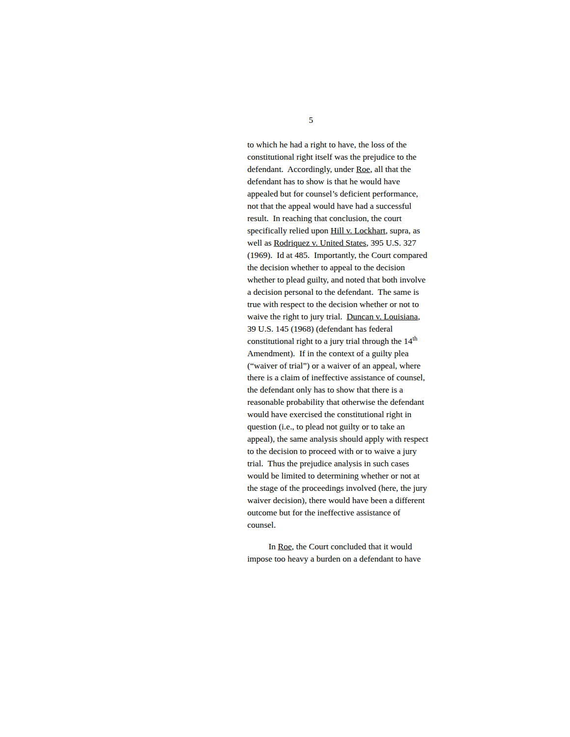5
to which he had a right to have, the loss of the constitutional right itself was the prejudice to the defendant. Accordingly, under Roe, all that the defendant has to show is that he would have appealed but for counsel’s deficient performance, not that the appeal would have had a successful result. In reaching that conclusion, the court specifically relied upon Hill v. Lockhart, supra, as well as Rodriquez v. United States, 395 U.S. 327 (1969). Id at 485. Importantly, the Court compared the decision whether to appeal to the decision whether to plead guilty, and noted that both involve a decision personal to the defendant. The same is true with respect to the decision whether or not to waive the right to jury trial. Duncan v. Louisiana, 39 U.S. 145 (1968) (defendant has federal constitutional right to a jury trial through the 14th Amendment). If in the context of a guilty plea (“waiver of trial”) or a waiver of an appeal, where there is a claim of ineffective assistance of counsel, the defendant only has to show that there is a reasonable probability that otherwise the defendant would have exercised the constitutional right in question (i.e., to plead not guilty or to take an appeal), the same analysis should apply with respect to the decision to proceed with or to waive a jury trial. Thus the prejudice analysis in such cases would be limited to determining whether or not at the stage of the proceedings involved (here, the jury waiver decision), there would have been a different outcome but for the ineffective assistance of counsel.
In Roe, the Court concluded that it would impose too heavy a burden on a defendant to have